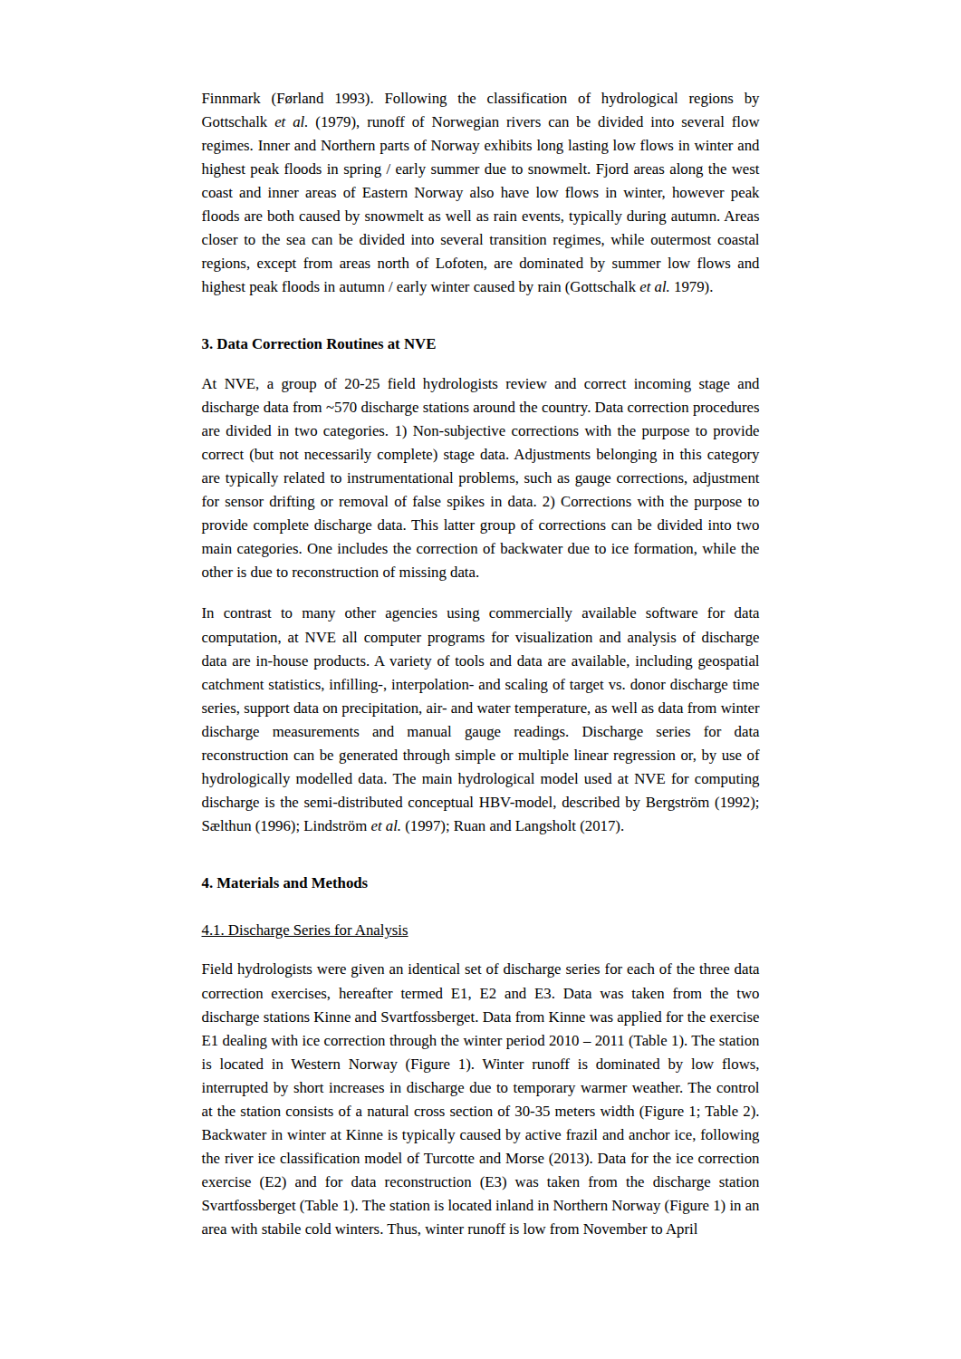Finnmark (Førland 1993). Following the classification of hydrological regions by Gottschalk et al. (1979), runoff of Norwegian rivers can be divided into several flow regimes. Inner and Northern parts of Norway exhibits long lasting low flows in winter and highest peak floods in spring / early summer due to snowmelt. Fjord areas along the west coast and inner areas of Eastern Norway also have low flows in winter, however peak floods are both caused by snowmelt as well as rain events, typically during autumn. Areas closer to the sea can be divided into several transition regimes, while outermost coastal regions, except from areas north of Lofoten, are dominated by summer low flows and highest peak floods in autumn / early winter caused by rain (Gottschalk et al. 1979).
3. Data Correction Routines at NVE
At NVE, a group of 20-25 field hydrologists review and correct incoming stage and discharge data from ~570 discharge stations around the country. Data correction procedures are divided in two categories. 1) Non-subjective corrections with the purpose to provide correct (but not necessarily complete) stage data. Adjustments belonging in this category are typically related to instrumentational problems, such as gauge corrections, adjustment for sensor drifting or removal of false spikes in data. 2) Corrections with the purpose to provide complete discharge data. This latter group of corrections can be divided into two main categories. One includes the correction of backwater due to ice formation, while the other is due to reconstruction of missing data.
In contrast to many other agencies using commercially available software for data computation, at NVE all computer programs for visualization and analysis of discharge data are in-house products. A variety of tools and data are available, including geospatial catchment statistics, infilling-, interpolation- and scaling of target vs. donor discharge time series, support data on precipitation, air- and water temperature, as well as data from winter discharge measurements and manual gauge readings. Discharge series for data reconstruction can be generated through simple or multiple linear regression or, by use of hydrologically modelled data. The main hydrological model used at NVE for computing discharge is the semi-distributed conceptual HBV-model, described by Bergström (1992); Sælthun (1996); Lindström et al. (1997); Ruan and Langsholt (2017).
4. Materials and Methods
4.1. Discharge Series for Analysis
Field hydrologists were given an identical set of discharge series for each of the three data correction exercises, hereafter termed E1, E2 and E3. Data was taken from the two discharge stations Kinne and Svartfossberget. Data from Kinne was applied for the exercise E1 dealing with ice correction through the winter period 2010 – 2011 (Table 1). The station is located in Western Norway (Figure 1). Winter runoff is dominated by low flows, interrupted by short increases in discharge due to temporary warmer weather. The control at the station consists of a natural cross section of 30-35 meters width (Figure 1; Table 2). Backwater in winter at Kinne is typically caused by active frazil and anchor ice, following the river ice classification model of Turcotte and Morse (2013). Data for the ice correction exercise (E2) and for data reconstruction (E3) was taken from the discharge station Svartfossberget (Table 1). The station is located inland in Northern Norway (Figure 1) in an area with stabile cold winters. Thus, winter runoff is low from November to April